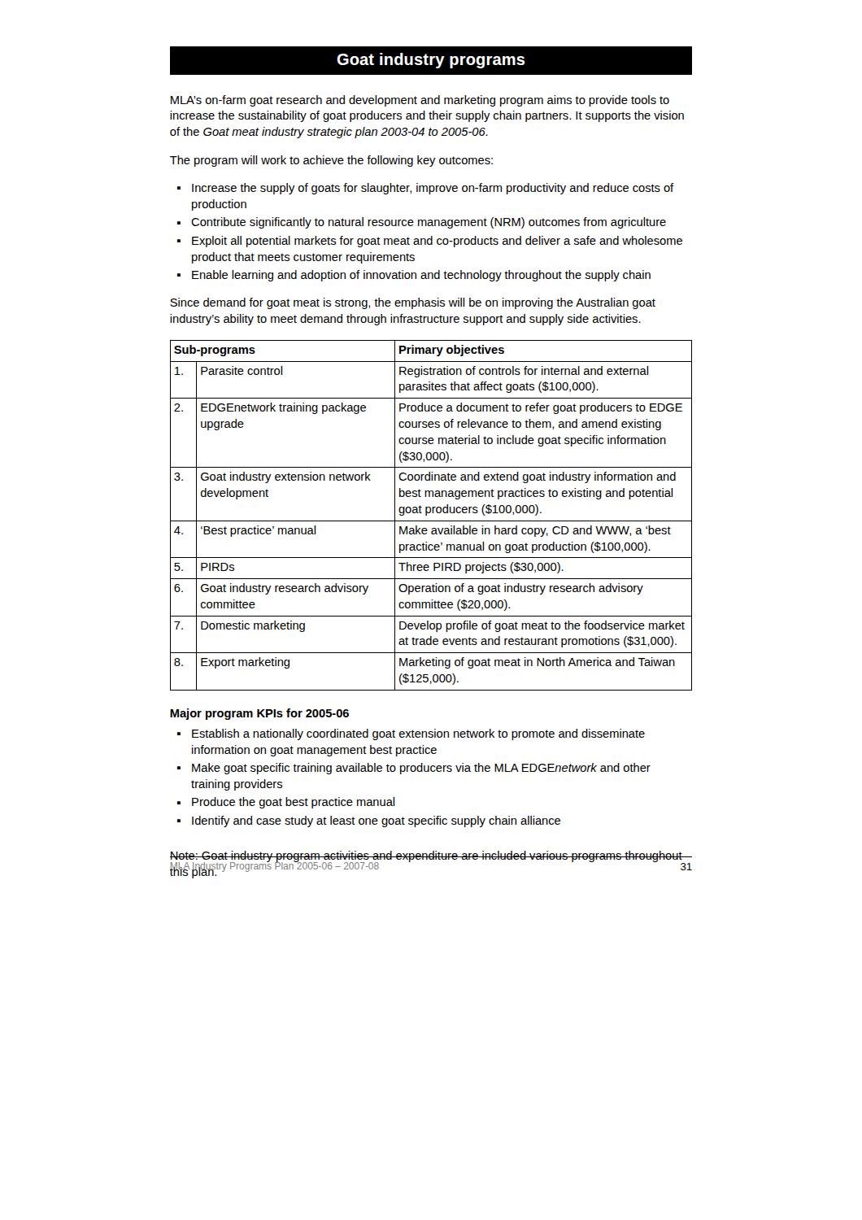Goat industry programs
MLA’s on-farm goat research and development and marketing program aims to provide tools to increase the sustainability of goat producers and their supply chain partners. It supports the vision of the Goat meat industry strategic plan 2003-04 to 2005-06.
The program will work to achieve the following key outcomes:
Increase the supply of goats for slaughter, improve on-farm productivity and reduce costs of production
Contribute significantly to natural resource management (NRM) outcomes from agriculture
Exploit all potential markets for goat meat and co-products and deliver a safe and wholesome product that meets customer requirements
Enable learning and adoption of innovation and technology throughout the supply chain
Since demand for goat meat is strong, the emphasis will be on improving the Australian goat industry’s ability to meet demand through infrastructure support and supply side activities.
| Sub-programs | Primary objectives |
| --- | --- |
| 1. | Parasite control | Registration of controls for internal and external parasites that affect goats ($100,000). |
| 2. | EDGEnetwork training package upgrade | Produce a document to refer goat producers to EDGE courses of relevance to them, and amend existing course material to include goat specific information ($30,000). |
| 3. | Goat industry extension network development | Coordinate and extend goat industry information and best management practices to existing and potential goat producers ($100,000). |
| 4. | ‘Best practice’ manual | Make available in hard copy, CD and WWW, a ‘best practice’ manual on goat production ($100,000). |
| 5. | PIRDs | Three PIRD projects ($30,000). |
| 6. | Goat industry research advisory committee | Operation of a goat industry research advisory committee ($20,000). |
| 7. | Domestic marketing | Develop profile of goat meat to the foodservice market at trade events and restaurant promotions ($31,000). |
| 8. | Export marketing | Marketing of goat meat in North America and Taiwan ($125,000). |
Major program KPIs for 2005-06
Establish a nationally coordinated goat extension network to promote and disseminate information on goat management best practice
Make goat specific training available to producers via the MLA EDGEnetwork and other training providers
Produce the goat best practice manual
Identify and case study at least one goat specific supply chain alliance
Note: Goat industry program activities and expenditure are included various programs throughout this plan.
MLA Industry Programs Plan 2005-06 – 2007-08 31